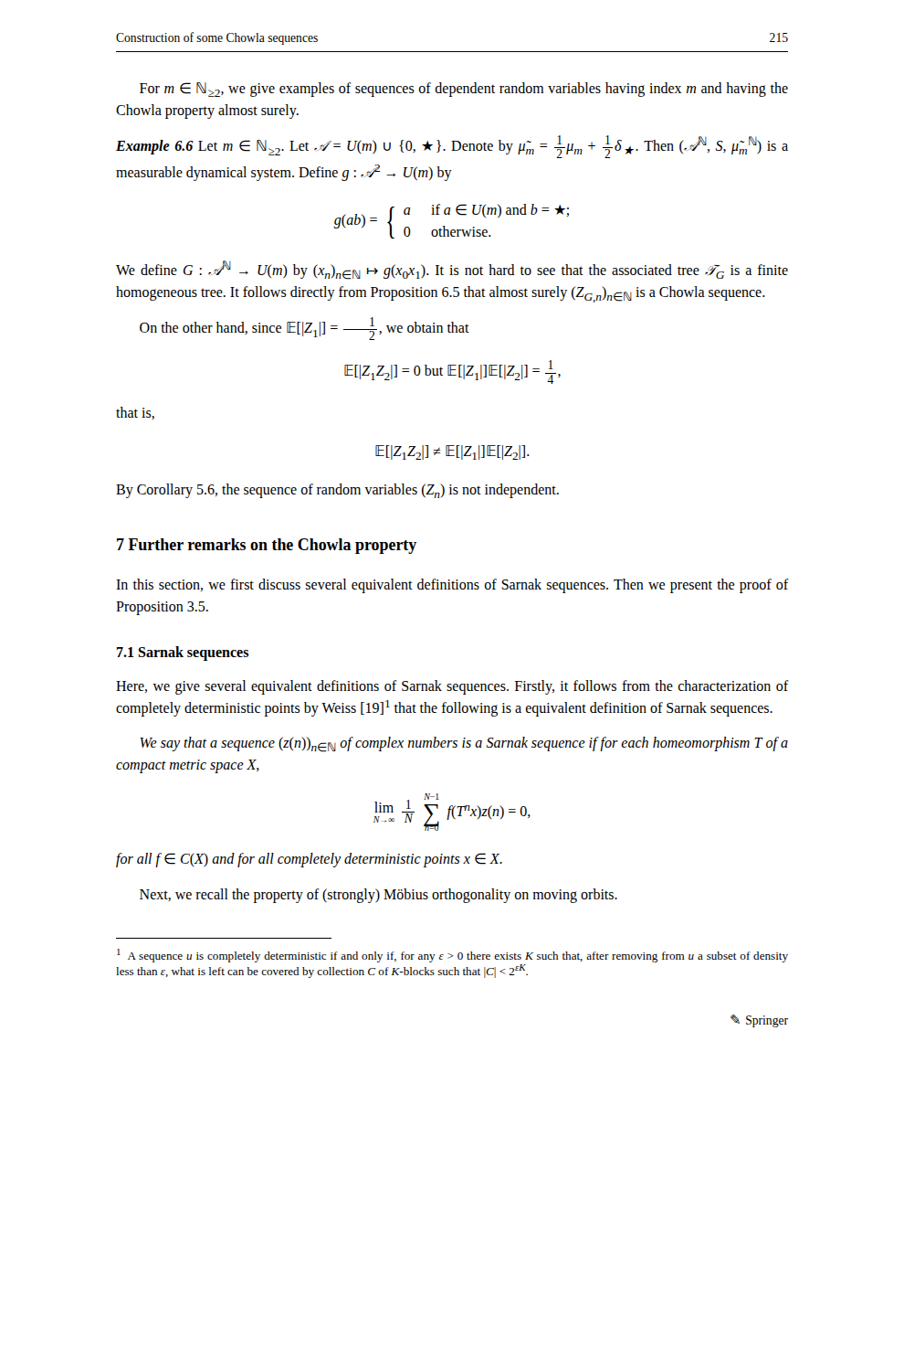Construction of some Chowla sequences 215
For m ∈ ℕ≥2, we give examples of sequences of dependent random variables having index m and having the Chowla property almost surely.
Example 6.6 Let m ∈ ℕ≥2. Let 𝒜 = U(m) ∪ {0, ★}. Denote by μ̃m = 12 μm + 12 δ★. Then (𝒜ℕ, S, μ̃mℕ) is a measurable dynamical system. Define g : 𝒜2 → U(m) by
g(ab) = { a if a ∈ U(m) and b = ★; 0 otherwise.
We define G : 𝒜ℕ → U(m) by (xn)n∈ℕ ↦ g(x0x1). It is not hard to see that the associated tree 𝒯G is a finite homogeneous tree. It follows directly from Proposition 6.5 that almost surely (ZG,n)n∈ℕ is a Chowla sequence.
On the other hand, since 𝔼[|Z1|] = 12, we obtain that
𝔼[|Z1Z2|] = 0 but 𝔼[|Z1|]𝔼[|Z2|] = 14,
that is,
𝔼[|Z1Z2|] ≠ 𝔼[|Z1|]𝔼[|Z2|].
By Corollary 5.6, the sequence of random variables (Zn) is not independent.
7 Further remarks on the Chowla property
In this section, we first discuss several equivalent definitions of Sarnak sequences. Then we present the proof of Proposition 3.5.
7.1 Sarnak sequences
Here, we give several equivalent definitions of Sarnak sequences. Firstly, it follows from the characterization of completely deterministic points by Weiss [19]1 that the following is a equivalent definition of Sarnak sequences.
We say that a sequence (z(n))n∈ℕ of complex numbers is a Sarnak sequence if for each homeomorphism T of a compact metric space X,
lim N→∞ 1 N N−1∑n=0 f(Tnx)z(n) = 0,
for all f ∈ C(X) and for all completely deterministic points x ∈ X.
Next, we recall the property of (strongly) Möbius orthogonality on moving orbits.
1 A sequence u is completely deterministic if and only if, for any ε > 0 there exists K such that, after removing from u a subset of density less than ε, what is left can be covered by collection C of K-blocks such that |C| < 2εK.
✎Springer